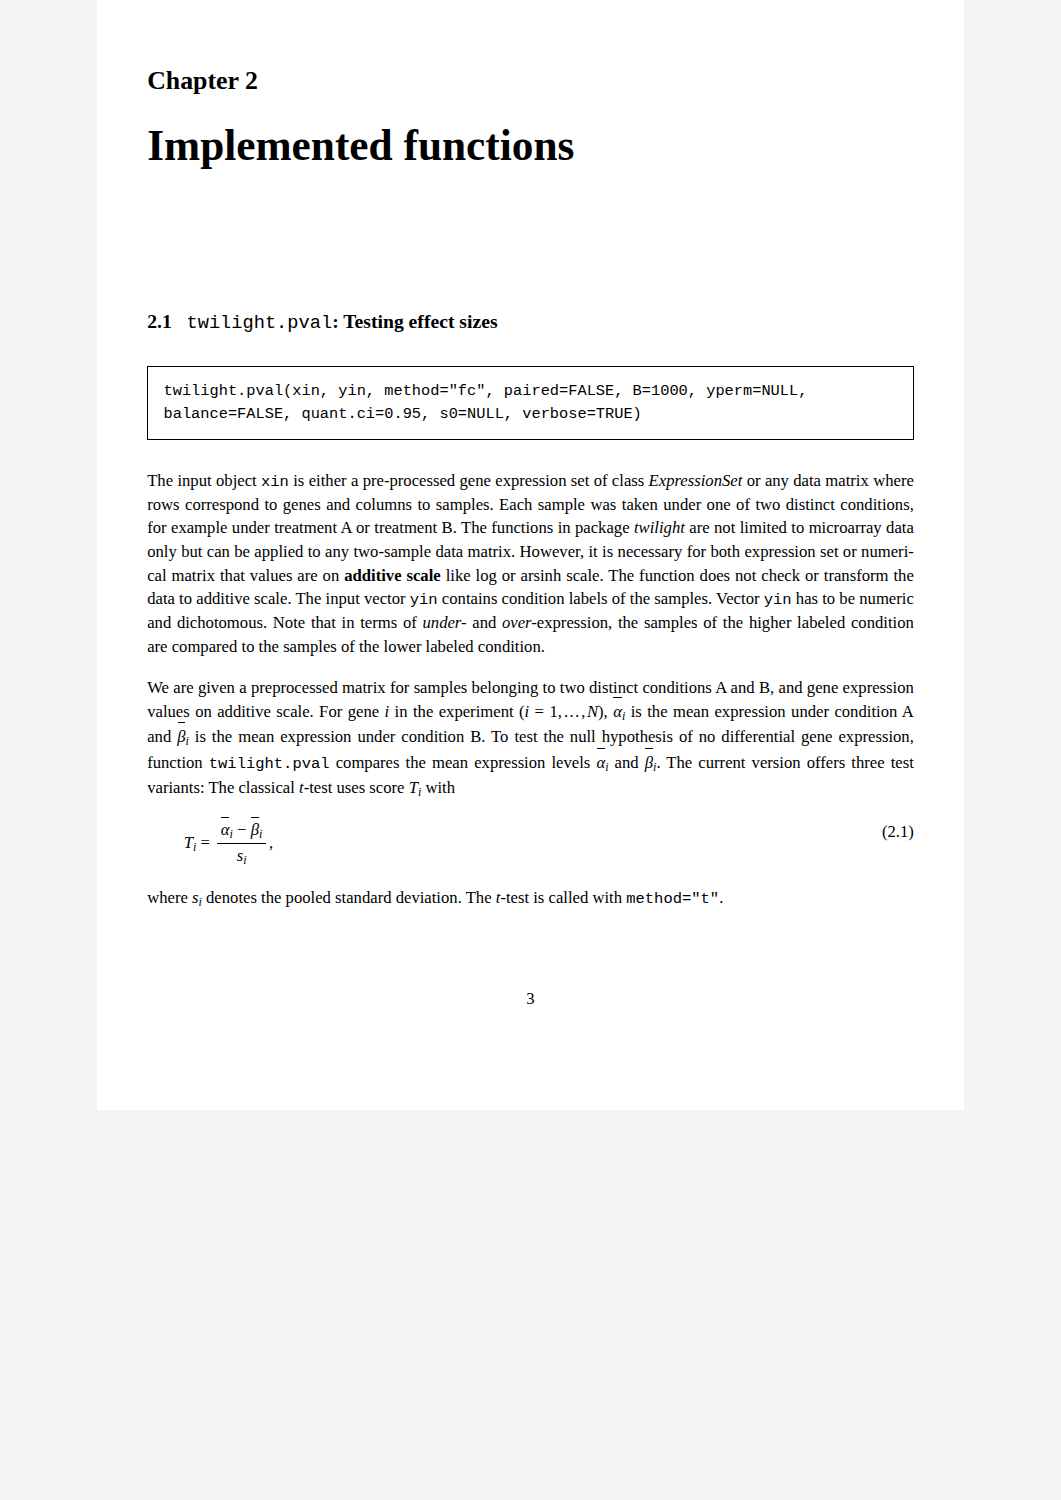Chapter 2
Implemented functions
2.1 twilight.pval: Testing effect sizes
twilight.pval(xin, yin, method="fc", paired=FALSE, B=1000, yperm=NULL, balance=FALSE, quant.ci=0.95, s0=NULL, verbose=TRUE)
The input object xin is either a pre-processed gene expression set of class ExpressionSet or any data matrix where rows correspond to genes and columns to samples. Each sample was taken under one of two distinct conditions, for example under treatment A or treatment B. The functions in package twilight are not limited to microarray data only but can be applied to any two-sample data matrix. However, it is necessary for both expression set or numerical matrix that values are on additive scale like log or arsinh scale. The function does not check or transform the data to additive scale. The input vector yin contains condition labels of the samples. Vector yin has to be numeric and dichotomous. Note that in terms of under- and over-expression, the samples of the higher labeled condition are compared to the samples of the lower labeled condition.
We are given a preprocessed matrix for samples belonging to two distinct conditions A and B, and gene expression values on additive scale. For gene i in the experiment (i = 1, … , N), αi is the mean expression under condition A and βi is the mean expression under condition B. To test the null hypothesis of no differential gene expression, function twilight.pval compares the mean expression levels αi and βi. The current version offers three test variants: The classical t-test uses score Ti with
Ti = αi − βi si ,
(2.1)
where si denotes the pooled standard deviation. The t-test is called with method="t".
3